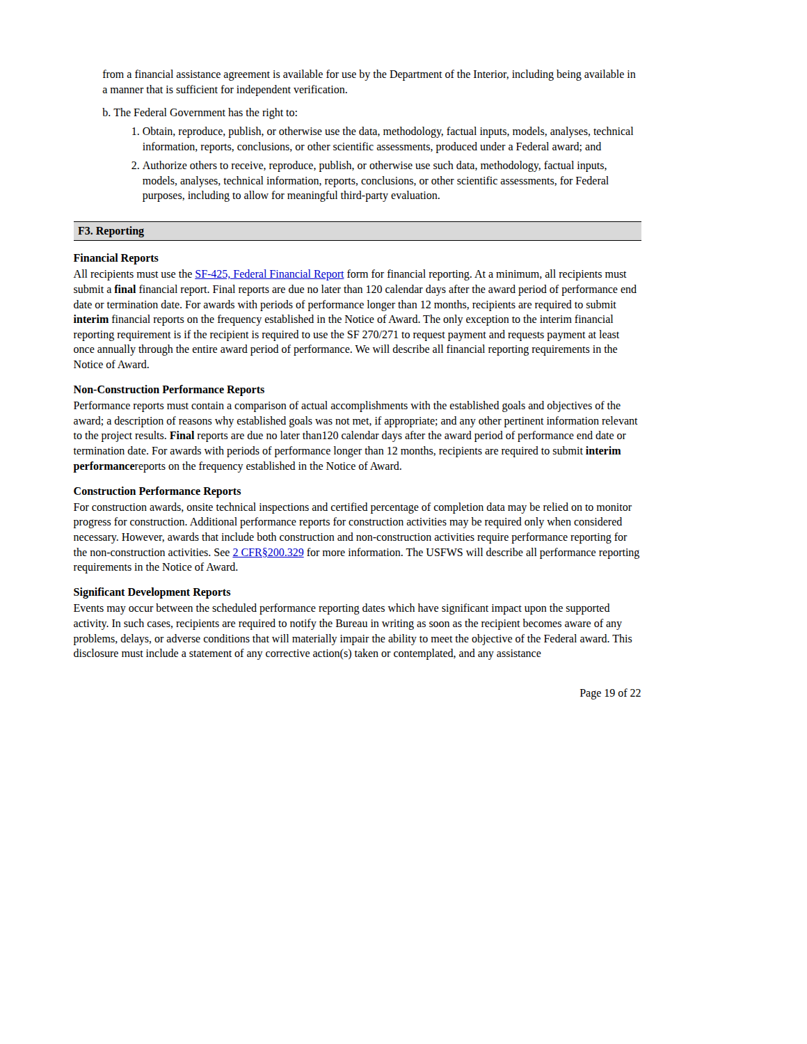from a financial assistance agreement is available for use by the Department of the Interior, including being available in a manner that is sufficient for independent verification.
The Federal Government has the right to:
Obtain, reproduce, publish, or otherwise use the data, methodology, factual inputs, models, analyses, technical information, reports, conclusions, or other scientific assessments, produced under a Federal award; and
Authorize others to receive, reproduce, publish, or otherwise use such data, methodology, factual inputs, models, analyses, technical information, reports, conclusions, or other scientific assessments, for Federal purposes, including to allow for meaningful third-party evaluation.
F3. Reporting
Financial Reports
All recipients must use the SF-425, Federal Financial Report form for financial reporting. At a minimum, all recipients must submit a final financial report. Final reports are due no later than 120 calendar days after the award period of performance end date or termination date. For awards with periods of performance longer than 12 months, recipients are required to submit interim financial reports on the frequency established in the Notice of Award. The only exception to the interim financial reporting requirement is if the recipient is required to use the SF 270/271 to request payment and requests payment at least once annually through the entire award period of performance. We will describe all financial reporting requirements in the Notice of Award.
Non-Construction Performance Reports
Performance reports must contain a comparison of actual accomplishments with the established goals and objectives of the award; a description of reasons why established goals was not met, if appropriate; and any other pertinent information relevant to the project results. Final reports are due no later than120 calendar days after the award period of performance end date or termination date. For awards with periods of performance longer than 12 months, recipients are required to submit interim performancereports on the frequency established in the Notice of Award.
Construction Performance Reports
For construction awards, onsite technical inspections and certified percentage of completion data may be relied on to monitor progress for construction. Additional performance reports for construction activities may be required only when considered necessary. However, awards that include both construction and non-construction activities require performance reporting for the non-construction activities. See 2 CFR§200.329 for more information. The USFWS will describe all performance reporting requirements in the Notice of Award.
Significant Development Reports
Events may occur between the scheduled performance reporting dates which have significant impact upon the supported activity. In such cases, recipients are required to notify the Bureau in writing as soon as the recipient becomes aware of any problems, delays, or adverse conditions that will materially impair the ability to meet the objective of the Federal award. This disclosure must include a statement of any corrective action(s) taken or contemplated, and any assistance
Page 19 of 22